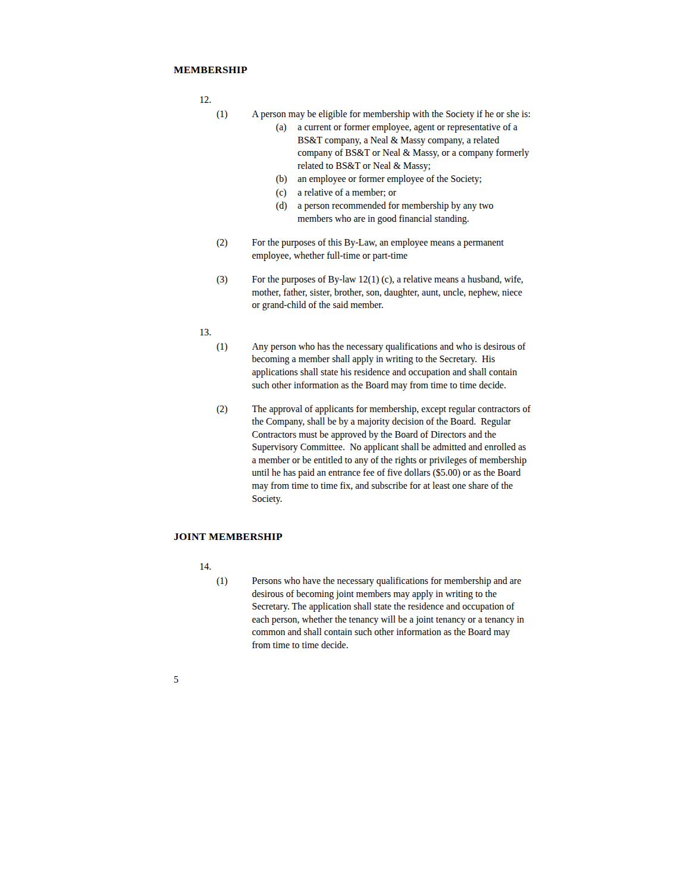MEMBERSHIP
12.
(1)
A person may be eligible for membership with the Society if he or she is:
(a) a current or former employee, agent or representative of a BS&T company, a Neal & Massy company, a related company of BS&T or Neal & Massy, or a company formerly related to BS&T or Neal & Massy;
(b) an employee or former employee of the Society;
(c) a relative of a member; or
(d) a person recommended for membership by any two members who are in good financial standing.
(2)
For the purposes of this By-Law, an employee means a permanent employee, whether full-time or part-time
(3)
For the purposes of By-law 12(1) (c), a relative means a husband, wife, mother, father, sister, brother, son, daughter, aunt, uncle, nephew, niece or grand-child of the said member.
13.
(1)
Any person who has the necessary qualifications and who is desirous of becoming a member shall apply in writing to the Secretary. His applications shall state his residence and occupation and shall contain such other information as the Board may from time to time decide.
(2)
The approval of applicants for membership, except regular contractors of the Company, shall be by a majority decision of the Board. Regular Contractors must be approved by the Board of Directors and the Supervisory Committee. No applicant shall be admitted and enrolled as a member or be entitled to any of the rights or privileges of membership until he has paid an entrance fee of five dollars ($5.00) or as the Board may from time to time fix, and subscribe for at least one share of the Society.
JOINT MEMBERSHIP
14.
(1)
Persons who have the necessary qualifications for membership and are desirous of becoming joint members may apply in writing to the Secretary. The application shall state the residence and occupation of each person, whether the tenancy will be a joint tenancy or a tenancy in common and shall contain such other information as the Board may from time to time decide.
5